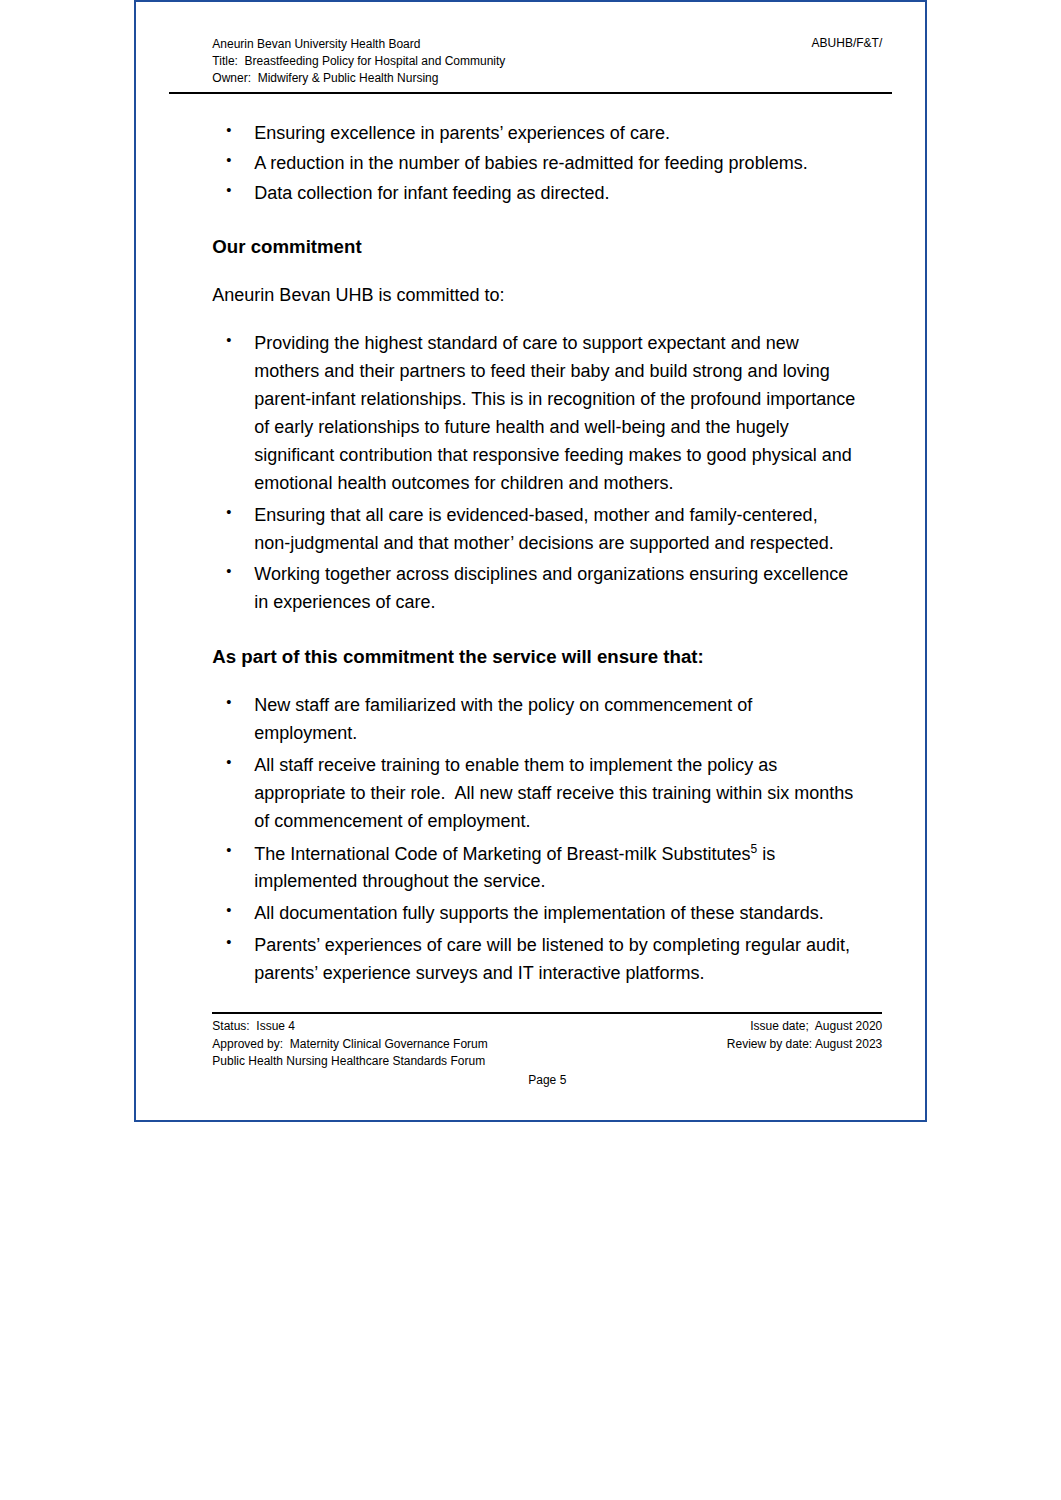Aneurin Bevan University Health Board
Title: Breastfeeding Policy for Hospital and Community
Owner: Midwifery & Public Health Nursing
ABUHB/F&T/
Ensuring excellence in parents’ experiences of care.
A reduction in the number of babies re-admitted for feeding problems.
Data collection for infant feeding as directed.
Our commitment
Aneurin Bevan UHB is committed to:
Providing the highest standard of care to support expectant and new mothers and their partners to feed their baby and build strong and loving parent-infant relationships. This is in recognition of the profound importance of early relationships to future health and well-being and the hugely significant contribution that responsive feeding makes to good physical and emotional health outcomes for children and mothers.
Ensuring that all care is evidenced-based, mother and family-centered, non-judgmental and that mother’ decisions are supported and respected.
Working together across disciplines and organizations ensuring excellence in experiences of care.
As part of this commitment the service will ensure that:
New staff are familiarized with the policy on commencement of employment.
All staff receive training to enable them to implement the policy as appropriate to their role. All new staff receive this training within six months of commencement of employment.
The International Code of Marketing of Breast-milk Substitutes5 is implemented throughout the service.
All documentation fully supports the implementation of these standards.
Parents’ experiences of care will be listened to by completing regular audit, parents’ experience surveys and IT interactive platforms.
Status: Issue 4
Approved by: Maternity Clinical Governance Forum
Public Health Nursing Healthcare Standards Forum
Issue date; August 2020
Review by date: August 2023
Page 5